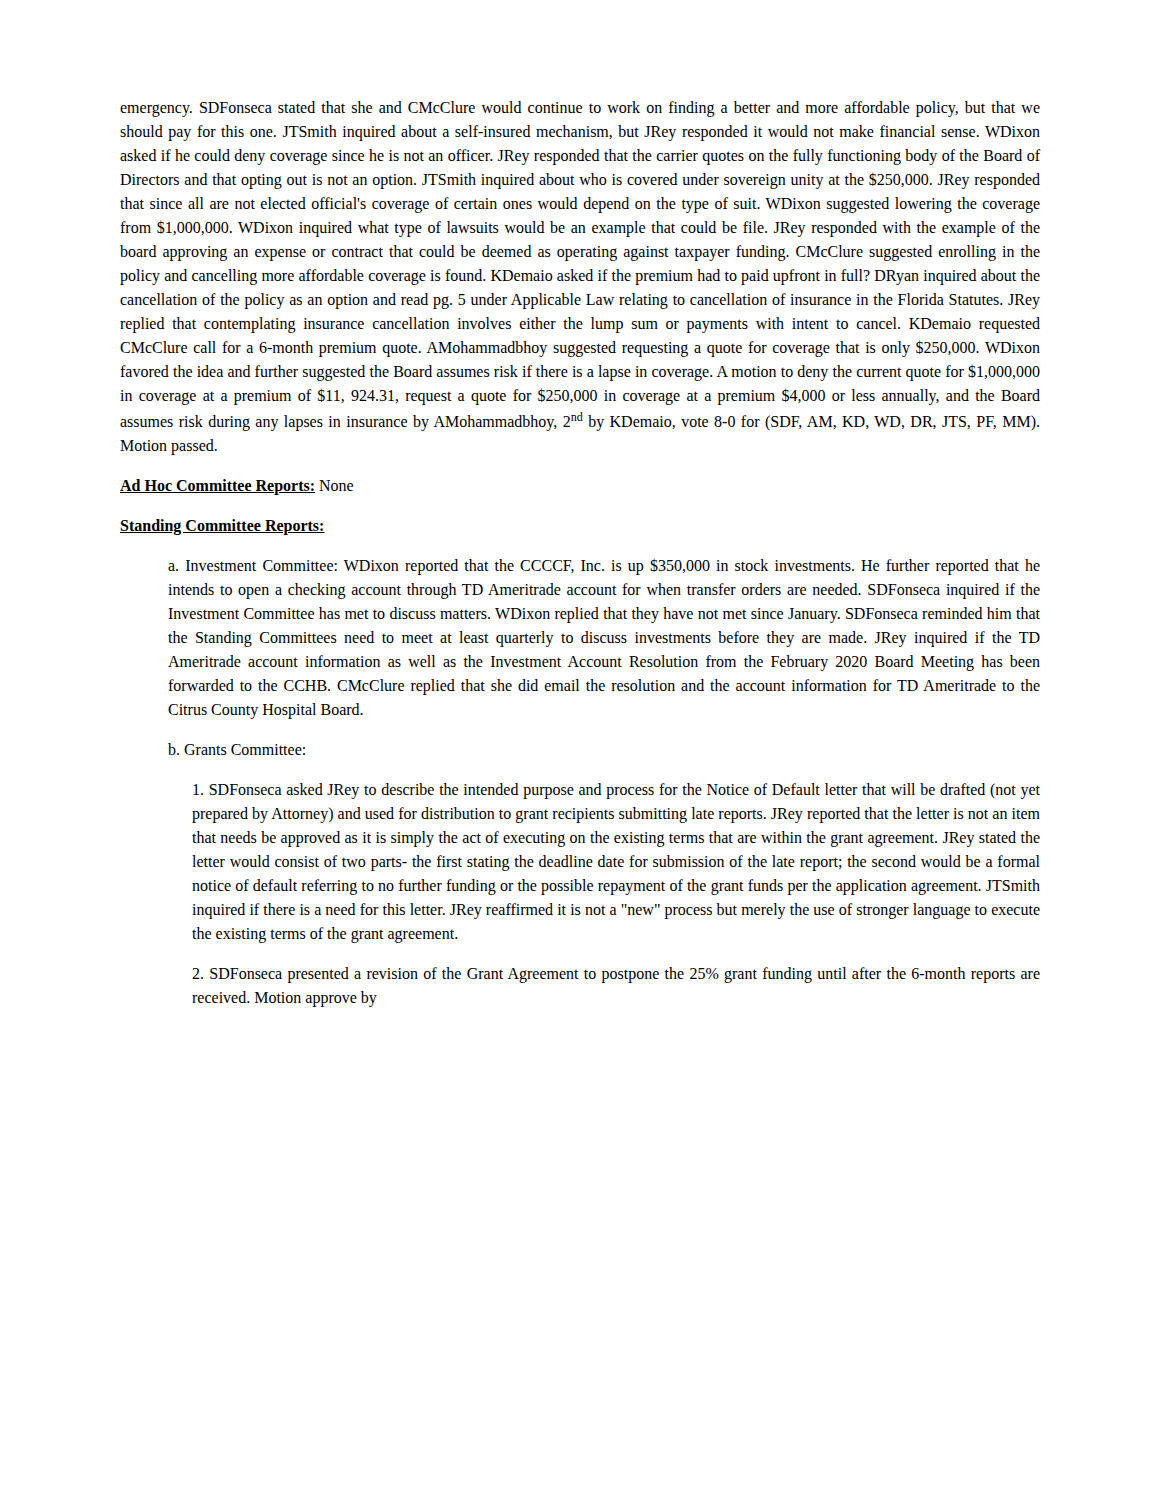emergency. SDFonseca stated that she and CMcClure would continue to work on finding a better and more affordable policy, but that we should pay for this one. JTSmith inquired about a self-insured mechanism, but JRey responded it would not make financial sense. WDixon asked if he could deny coverage since he is not an officer. JRey responded that the carrier quotes on the fully functioning body of the Board of Directors and that opting out is not an option. JTSmith inquired about who is covered under sovereign unity at the $250,000. JRey responded that since all are not elected official's coverage of certain ones would depend on the type of suit. WDixon suggested lowering the coverage from $1,000,000. WDixon inquired what type of lawsuits would be an example that could be file. JRey responded with the example of the board approving an expense or contract that could be deemed as operating against taxpayer funding. CMcClure suggested enrolling in the policy and cancelling more affordable coverage is found. KDemaio asked if the premium had to paid upfront in full? DRyan inquired about the cancellation of the policy as an option and read pg. 5 under Applicable Law relating to cancellation of insurance in the Florida Statutes. JRey replied that contemplating insurance cancellation involves either the lump sum or payments with intent to cancel. KDemaio requested CMcClure call for a 6-month premium quote. AMohammadbhoy suggested requesting a quote for coverage that is only $250,000. WDixon favored the idea and further suggested the Board assumes risk if there is a lapse in coverage. A motion to deny the current quote for $1,000,000 in coverage at a premium of $11, 924.31, request a quote for $250,000 in coverage at a premium $4,000 or less annually, and the Board assumes risk during any lapses in insurance by AMohammadbhoy, 2nd by KDemaio, vote 8-0 for (SDF, AM, KD, WD, DR, JTS, PF, MM). Motion passed.
Ad Hoc Committee Reports:
None
Standing Committee Reports:
a. Investment Committee: WDixon reported that the CCCCF, Inc. is up $350,000 in stock investments. He further reported that he intends to open a checking account through TD Ameritrade account for when transfer orders are needed. SDFonseca inquired if the Investment Committee has met to discuss matters. WDixon replied that they have not met since January. SDFonseca reminded him that the Standing Committees need to meet at least quarterly to discuss investments before they are made. JRey inquired if the TD Ameritrade account information as well as the Investment Account Resolution from the February 2020 Board Meeting has been forwarded to the CCHB. CMcClure replied that she did email the resolution and the account information for TD Ameritrade to the Citrus County Hospital Board.
b. Grants Committee:
1. SDFonseca asked JRey to describe the intended purpose and process for the Notice of Default letter that will be drafted (not yet prepared by Attorney) and used for distribution to grant recipients submitting late reports. JRey reported that the letter is not an item that needs be approved as it is simply the act of executing on the existing terms that are within the grant agreement. JRey stated the letter would consist of two parts- the first stating the deadline date for submission of the late report; the second would be a formal notice of default referring to no further funding or the possible repayment of the grant funds per the application agreement. JTSmith inquired if there is a need for this letter. JRey reaffirmed it is not a "new" process but merely the use of stronger language to execute the existing terms of the grant agreement.
2. SDFonseca presented a revision of the Grant Agreement to postpone the 25% grant funding until after the 6-month reports are received. Motion approve by